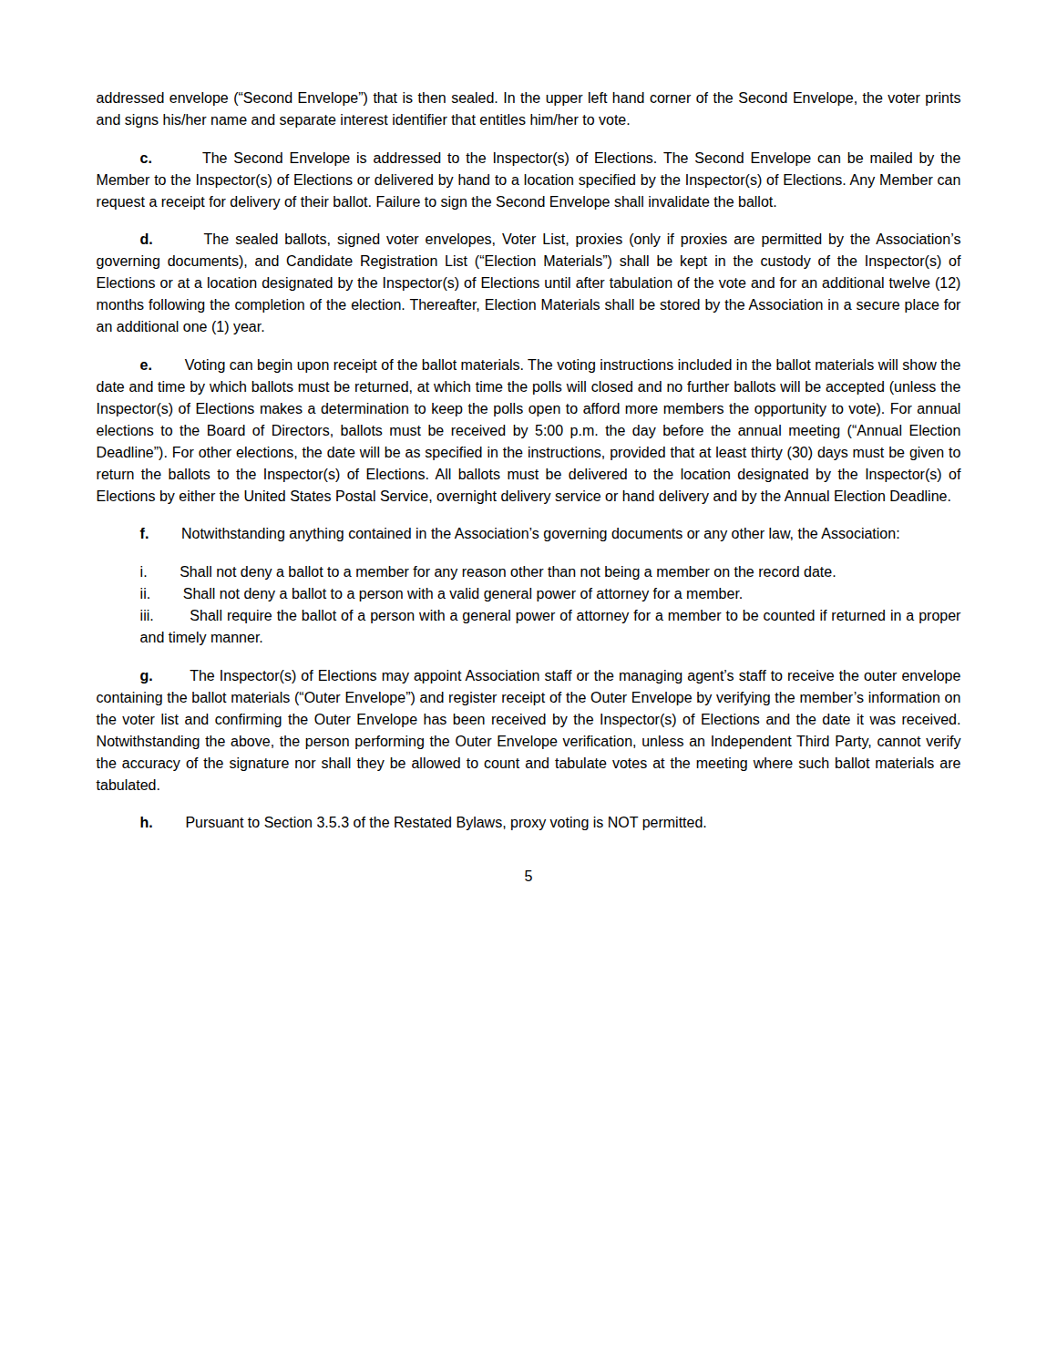addressed envelope (“Second Envelope”) that is then sealed. In the upper left hand corner of the Second Envelope, the voter prints and signs his/her name and separate interest identifier that entitles him/her to vote.
c. The Second Envelope is addressed to the Inspector(s) of Elections. The Second Envelope can be mailed by the Member to the Inspector(s) of Elections or delivered by hand to a location specified by the Inspector(s) of Elections. Any Member can request a receipt for delivery of their ballot. Failure to sign the Second Envelope shall invalidate the ballot.
d. The sealed ballots, signed voter envelopes, Voter List, proxies (only if proxies are permitted by the Association’s governing documents), and Candidate Registration List (“Election Materials”) shall be kept in the custody of the Inspector(s) of Elections or at a location designated by the Inspector(s) of Elections until after tabulation of the vote and for an additional twelve (12) months following the completion of the election. Thereafter, Election Materials shall be stored by the Association in a secure place for an additional one (1) year.
e. Voting can begin upon receipt of the ballot materials. The voting instructions included in the ballot materials will show the date and time by which ballots must be returned, at which time the polls will closed and no further ballots will be accepted (unless the Inspector(s) of Elections makes a determination to keep the polls open to afford more members the opportunity to vote). For annual elections to the Board of Directors, ballots must be received by 5:00 p.m. the day before the annual meeting (“Annual Election Deadline”). For other elections, the date will be as specified in the instructions, provided that at least thirty (30) days must be given to return the ballots to the Inspector(s) of Elections. All ballots must be delivered to the location designated by the Inspector(s) of Elections by either the United States Postal Service, overnight delivery service or hand delivery and by the Annual Election Deadline.
f. Notwithstanding anything contained in the Association’s governing documents or any other law, the Association:
i. Shall not deny a ballot to a member for any reason other than not being a member on the record date.
ii. Shall not deny a ballot to a person with a valid general power of attorney for a member.
iii. Shall require the ballot of a person with a general power of attorney for a member to be counted if returned in a proper and timely manner.
g. The Inspector(s) of Elections may appoint Association staff or the managing agent’s staff to receive the outer envelope containing the ballot materials (“Outer Envelope”) and register receipt of the Outer Envelope by verifying the member’s information on the voter list and confirming the Outer Envelope has been received by the Inspector(s) of Elections and the date it was received. Notwithstanding the above, the person performing the Outer Envelope verification, unless an Independent Third Party, cannot verify the accuracy of the signature nor shall they be allowed to count and tabulate votes at the meeting where such ballot materials are tabulated.
h. Pursuant to Section 3.5.3 of the Restated Bylaws, proxy voting is NOT permitted.
5